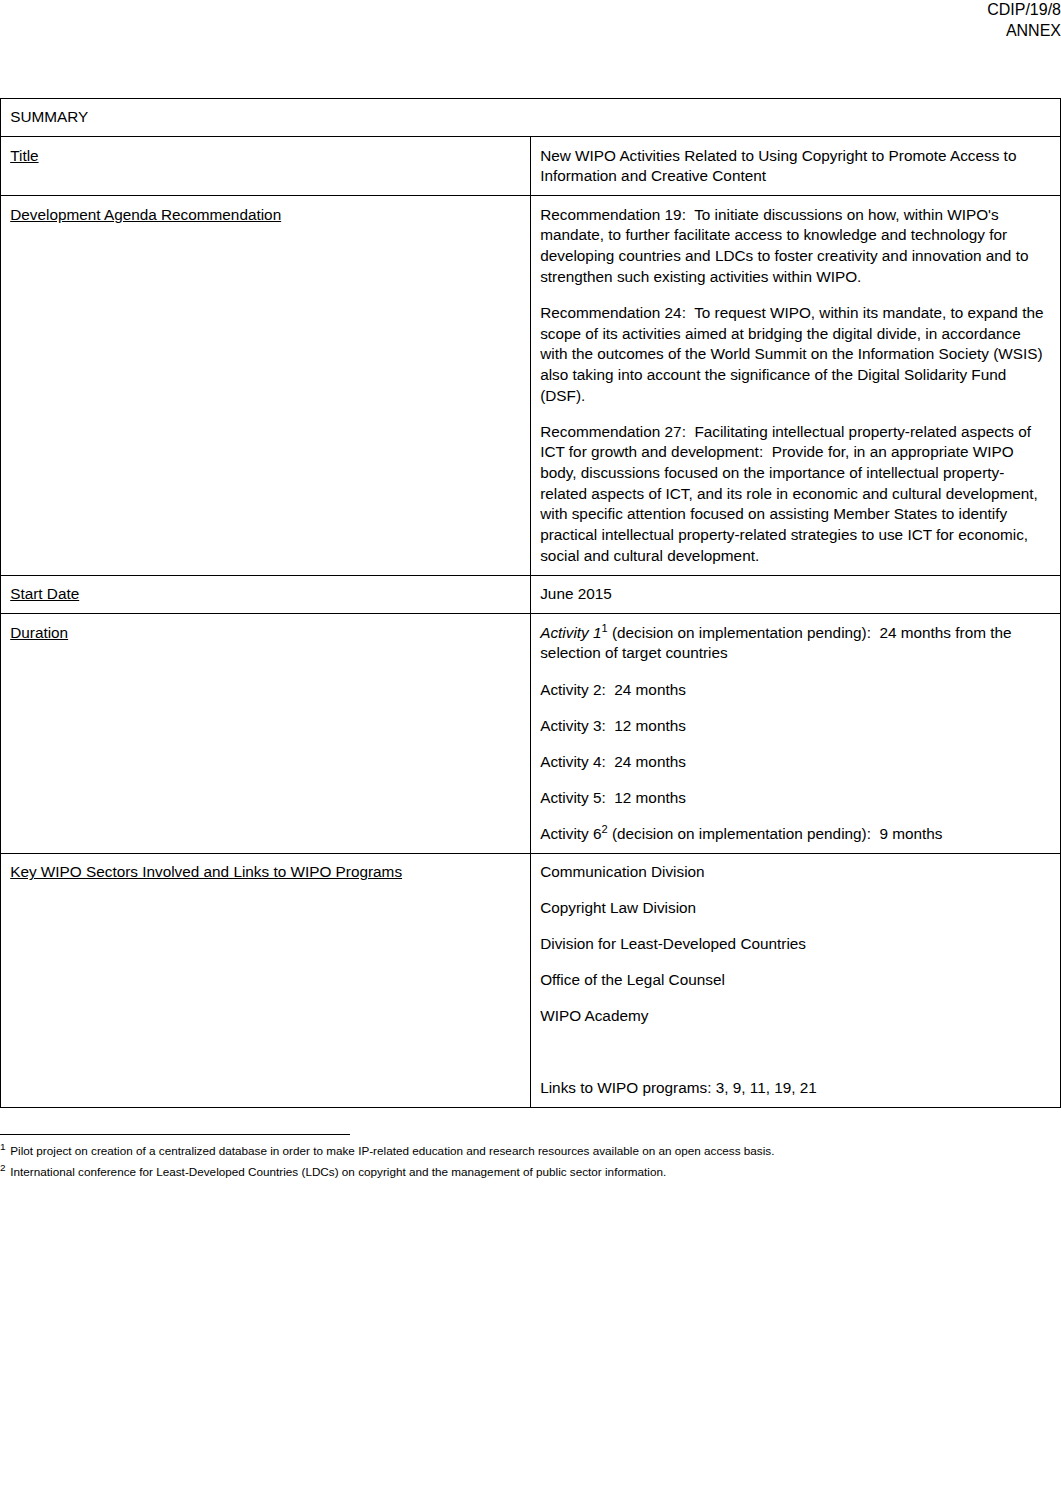CDIP/19/8
ANNEX
| SUMMARY |
| Title | New WIPO Activities Related to Using Copyright to Promote Access to Information and Creative Content |
| Development Agenda Recommendation | Recommendation 19: To initiate discussions on how, within WIPO's mandate, to further facilitate access to knowledge and technology for developing countries and LDCs to foster creativity and innovation and to strengthen such existing activities within WIPO. Recommendation 24: To request WIPO, within its mandate, to expand the scope of its activities aimed at bridging the digital divide, in accordance with the outcomes of the World Summit on the Information Society (WSIS) also taking into account the significance of the Digital Solidarity Fund (DSF). Recommendation 27: Facilitating intellectual property-related aspects of ICT for growth and development: Provide for, in an appropriate WIPO body, discussions focused on the importance of intellectual property-related aspects of ICT, and its role in economic and cultural development, with specific attention focused on assisting Member States to identify practical intellectual property-related strategies to use ICT for economic, social and cultural development. |
| Start Date | June 2015 |
| Duration | Activity 1 1 (decision on implementation pending): 24 months from the selection of target countries Activity 2: 24 months Activity 3: 12 months Activity 4: 24 months Activity 5: 12 months Activity 6 2 (decision on implementation pending): 9 months |
| Key WIPO Sectors Involved and Links to WIPO Programs | Communication Division Copyright Law Division Division for Least-Developed Countries Office of the Legal Counsel WIPO Academy Links to WIPO programs: 3, 9, 11, 19, 21 |
1 Pilot project on creation of a centralized database in order to make IP-related education and research resources available on an open access basis.
2 International conference for Least-Developed Countries (LDCs) on copyright and the management of public sector information.